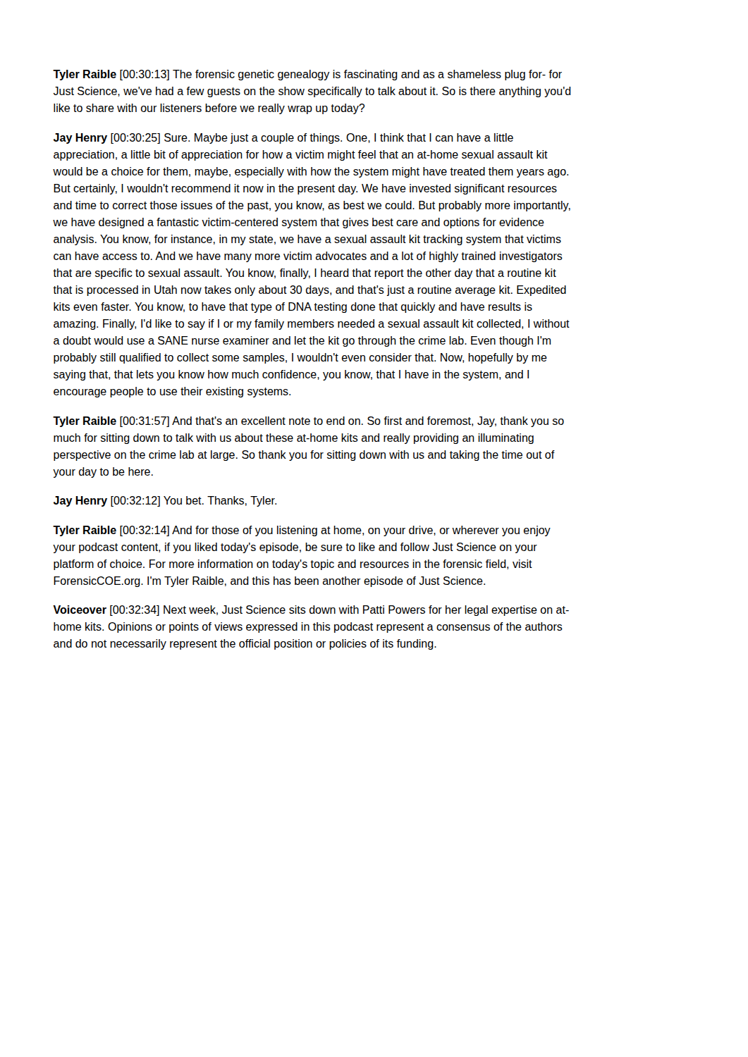Tyler Raible [00:30:13] The forensic genetic genealogy is fascinating and as a shameless plug for- for Just Science, we've had a few guests on the show specifically to talk about it. So is there anything you'd like to share with our listeners before we really wrap up today?
Jay Henry [00:30:25] Sure. Maybe just a couple of things. One, I think that I can have a little appreciation, a little bit of appreciation for how a victim might feel that an at-home sexual assault kit would be a choice for them, maybe, especially with how the system might have treated them years ago. But certainly, I wouldn't recommend it now in the present day. We have invested significant resources and time to correct those issues of the past, you know, as best we could. But probably more importantly, we have designed a fantastic victim-centered system that gives best care and options for evidence analysis. You know, for instance, in my state, we have a sexual assault kit tracking system that victims can have access to. And we have many more victim advocates and a lot of highly trained investigators that are specific to sexual assault. You know, finally, I heard that report the other day that a routine kit that is processed in Utah now takes only about 30 days, and that's just a routine average kit. Expedited kits even faster. You know, to have that type of DNA testing done that quickly and have results is amazing. Finally, I'd like to say if I or my family members needed a sexual assault kit collected, I without a doubt would use a SANE nurse examiner and let the kit go through the crime lab. Even though I'm probably still qualified to collect some samples, I wouldn't even consider that. Now, hopefully by me saying that, that lets you know how much confidence, you know, that I have in the system, and I encourage people to use their existing systems.
Tyler Raible [00:31:57] And that's an excellent note to end on. So first and foremost, Jay, thank you so much for sitting down to talk with us about these at-home kits and really providing an illuminating perspective on the crime lab at large. So thank you for sitting down with us and taking the time out of your day to be here.
Jay Henry [00:32:12] You bet. Thanks, Tyler.
Tyler Raible [00:32:14] And for those of you listening at home, on your drive, or wherever you enjoy your podcast content, if you liked today's episode, be sure to like and follow Just Science on your platform of choice. For more information on today's topic and resources in the forensic field, visit ForensicCOE.org. I'm Tyler Raible, and this has been another episode of Just Science.
Voiceover [00:32:34] Next week, Just Science sits down with Patti Powers for her legal expertise on at-home kits. Opinions or points of views expressed in this podcast represent a consensus of the authors and do not necessarily represent the official position or policies of its funding.